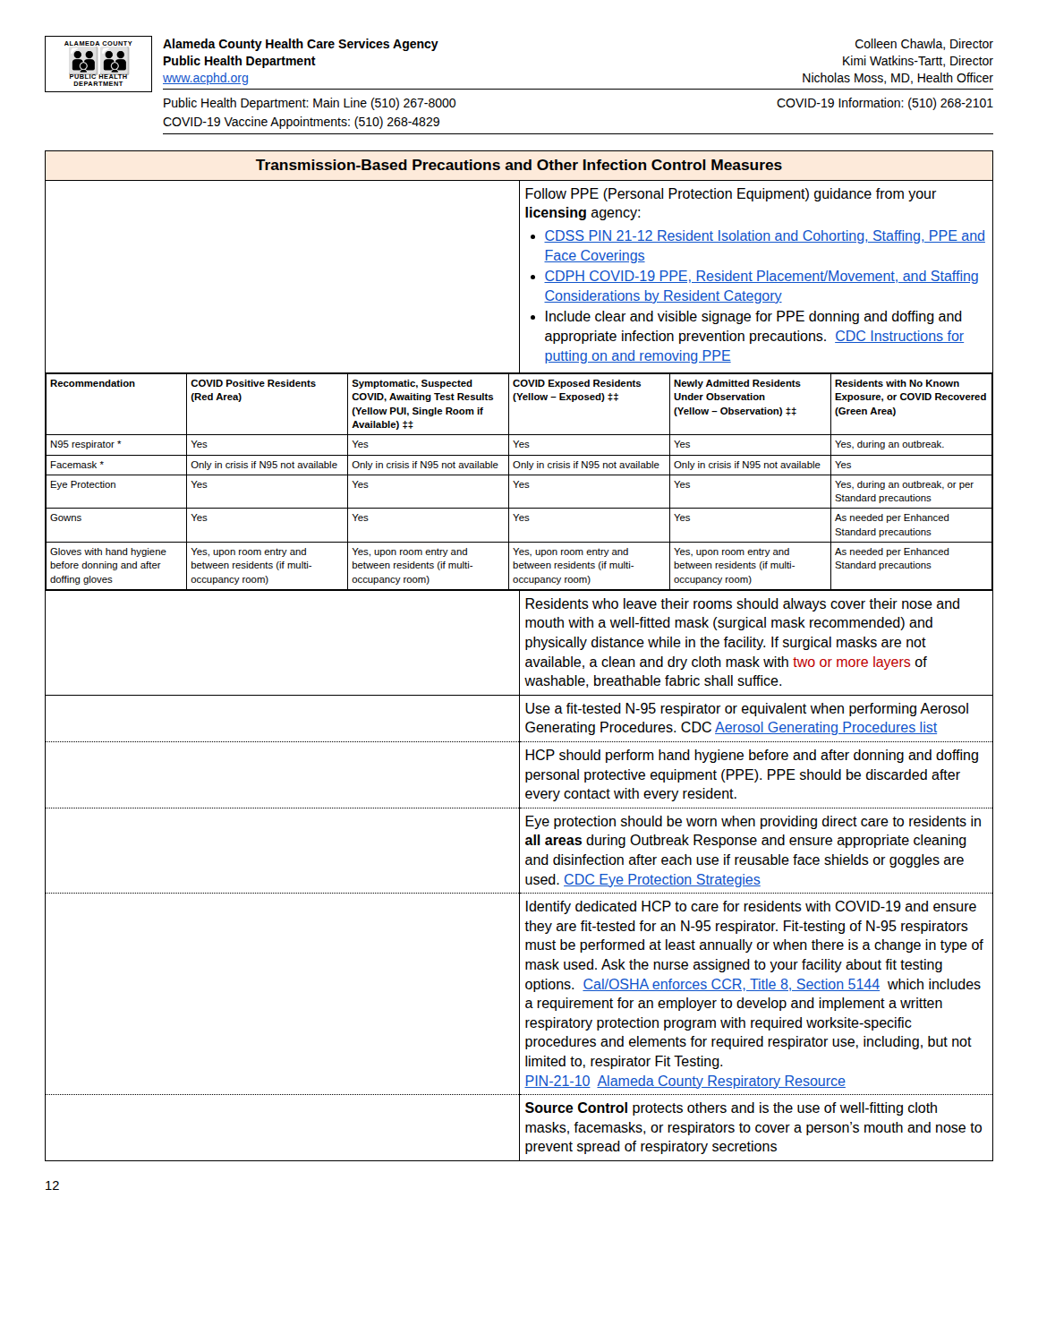ALAMEDA COUNTY
👪👪
PUBLIC HEALTH DEPARTMENT
Alameda County Health Care Services Agency Colleen Chawla, Director
Public Health Department Kimi Watkins-Tartt, Director
www.acphd.org Nicholas Moss, MD, Health Officer
Public Health Department: Main Line (510) 267-8000 COVID-19 Information: (510) 268-2101
COVID-19 Vaccine Appointments: (510) 268-4829
| Transmission-Based Precautions and Other Infection Control Measures |
| | Follow PPE (Personal Protection Equipment) guidance from your licensing agency: CDSS PIN 21-12 Resident Isolation and Cohorting, Staffing, PPE and Face Coverings CDPH COVID-19 PPE, Resident Placement/Movement, and Staffing Considerations by Resident Category Include clear and visible signage for PPE donning and doffing and appropriate infection prevention precautions. CDC Instructions for putting on and removing PPE |
| / Recommendation / COVID Positive Residents (Red Area) / Symptomatic, Suspected COVID, Awaiting Test Results (Yellow PUI, Single Room if Available) ‡‡ / COVID Exposed Residents (Yellow – Exposed) ‡‡ / Newly Admitted Residents Under Observation (Yellow – Observation) ‡‡ / Residents with No Known Exposure, or COVID Recovered (Green Area) / / --- / --- / --- / --- / --- / --- / / N95 respirator * / Yes / Yes / Yes / Yes / Yes, during an outbreak. / / Facemask * / Only in crisis if N95 not available / Only in crisis if N95 not available / Only in crisis if N95 not available / Only in crisis if N95 not available / Yes / / Eye Protection / Yes / Yes / Yes / Yes / Yes, during an outbreak, or per Standard precautions / / Gowns / Yes / Yes / Yes / Yes / As needed per Enhanced Standard precautions / / Gloves with hand hygiene before donning and after doffing gloves / Yes, upon room entry and between residents (if multi-occupancy room) / Yes, upon room entry and between residents (if multi-occupancy room) / Yes, upon room entry and between residents (if multi-occupancy room) / Yes, upon room entry and between residents (if multi-occupancy room) / As needed per Enhanced Standard precautions / |
| | Residents who leave their rooms should always cover their nose and mouth with a well-fitted mask (surgical mask recommended) and physically distance while in the facility. If surgical masks are not available, a clean and dry cloth mask with two or more layers of washable, breathable fabric shall suffice. |
| | Use a fit-tested N-95 respirator or equivalent when performing Aerosol Generating Procedures. CDC Aerosol Generating Procedures list |
| | HCP should perform hand hygiene before and after donning and doffing personal protective equipment (PPE). PPE should be discarded after every contact with every resident. |
| | Eye protection should be worn when providing direct care to residents in all areas during Outbreak Response and ensure appropriate cleaning and disinfection after each use if reusable face shields or goggles are used. CDC Eye Protection Strategies |
| | Identify dedicated HCP to care for residents with COVID-19 and ensure they are fit-tested for an N-95 respirator. Fit-testing of N-95 respirators must be performed at least annually or when there is a change in type of mask used. Ask the nurse assigned to your facility about fit testing options. Cal/OSHA enforces CCR, Title 8, Section 5144 which includes a requirement for an employer to develop and implement a written respiratory protection program with required worksite-specific procedures and elements for required respirator use, including, but not limited to, respirator Fit Testing. PIN-21-10 Alameda County Respiratory Resource |
| | Source Control protects others and is the use of well-fitting cloth masks, facemasks, or respirators to cover a person’s mouth and nose to prevent spread of respiratory secretions |
12